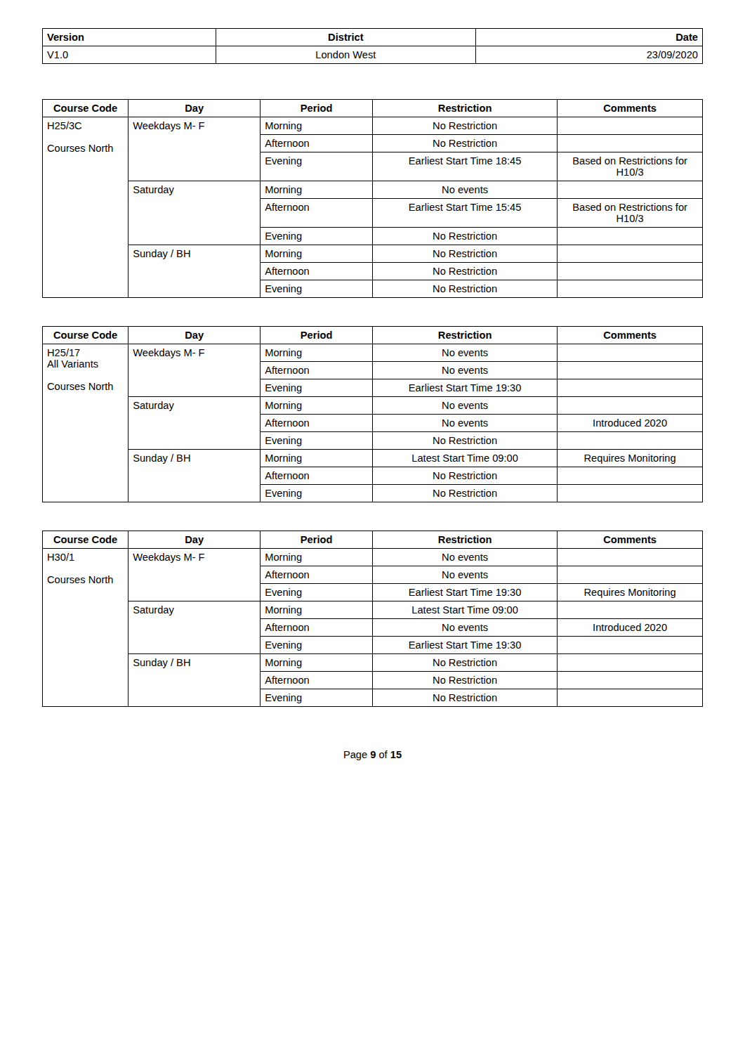| Version | District | Date |
| --- | --- | --- |
| V1.0 | London West | 23/09/2020 |
| Course Code | Day | Period | Restriction | Comments |
| --- | --- | --- | --- | --- |
| H25/3C Courses North | Weekdays M- F | Morning | No Restriction | |
| Afternoon | No Restriction | |
| Evening | Earliest Start Time 18:45 | Based on Restrictions for H10/3 |
| Saturday | Morning | No events | |
| Afternoon | Earliest Start Time 15:45 | Based on Restrictions for H10/3 |
| Evening | No Restriction | |
| Sunday / BH | Morning | No Restriction | |
| Afternoon | No Restriction | |
| Evening | No Restriction | |
| Course Code | Day | Period | Restriction | Comments |
| --- | --- | --- | --- | --- |
| H25/17 All Variants Courses North | Weekdays M- F | Morning | No events | |
| Afternoon | No events | |
| Evening | Earliest Start Time 19:30 | |
| Saturday | Morning | No events | |
| Afternoon | No events | Introduced 2020 |
| Evening | No Restriction | |
| Sunday / BH | Morning | Latest Start Time 09:00 | Requires Monitoring |
| Afternoon | No Restriction | |
| Evening | No Restriction | |
| Course Code | Day | Period | Restriction | Comments |
| --- | --- | --- | --- | --- |
| H30/1 Courses North | Weekdays M- F | Morning | No events | |
| Afternoon | No events | |
| Evening | Earliest Start Time 19:30 | Requires Monitoring |
| Saturday | Morning | Latest Start Time 09:00 | |
| Afternoon | No events | Introduced 2020 |
| Evening | Earliest Start Time 19:30 | |
| Sunday / BH | Morning | No Restriction | |
| Afternoon | No Restriction | |
| Evening | No Restriction | |
Page 9 of 15